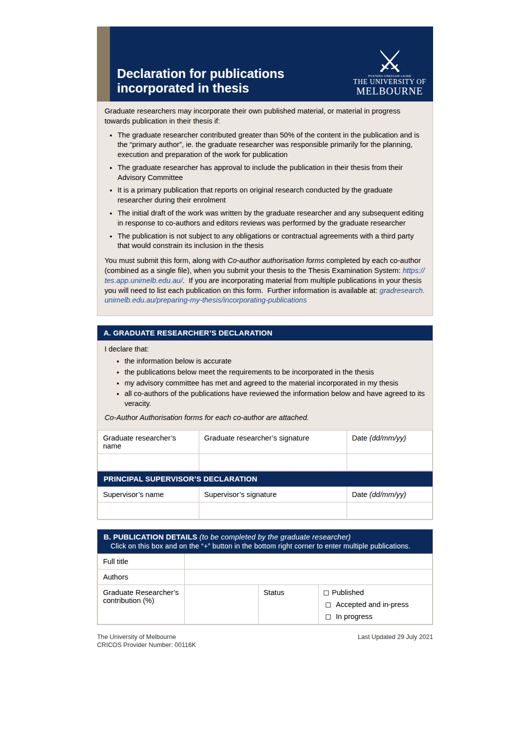Declaration for publications incorporated in thesis
⚔
POSTERA CRESCAM LAUDE
THE UNIVERSITY OFMELBOURNE
Graduate researchers may incorporate their own published material, or material in progress towards publication in their thesis if:
The graduate researcher contributed greater than 50% of the content in the publication and is the “primary author”, ie. the graduate researcher was responsible primarily for the planning, execution and preparation of the work for publication
The graduate researcher has approval to include the publication in their thesis from their Advisory Committee
It is a primary publication that reports on original research conducted by the graduate researcher during their enrolment
The initial draft of the work was written by the graduate researcher and any subsequent editing in response to co-authors and editors reviews was performed by the graduate researcher
The publication is not subject to any obligations or contractual agreements with a third party that would constrain its inclusion in the thesis
You must submit this form, along with Co-author authorisation forms completed by each co-author (combined as a single file), when you submit your thesis to the Thesis Examination System: https://tes.app.unimelb.edu.au/. If you are incorporating material from multiple publications in your thesis you will need to list each publication on this form. Further information is available at: gradresearch.unimelb.edu.au/preparing-my-thesis/incorporating-publications
A. GRADUATE RESEARCHER’S DECLARATION
I declare that:
the information below is accurate
the publications below meet the requirements to be incorporated in the thesis
my advisory committee has met and agreed to the material incorporated in my thesis
all co-authors of the publications have reviewed the information below and have agreed to its veracity.
Co-Author Authorisation forms for each co-author are attached.
| Graduate researcher’s name | Graduate researcher’s signature | Date (dd/mm/yy) |
PRINCIPAL SUPERVISOR’S DECLARATION
| Supervisor’s name | Supervisor’s signature | Date (dd/mm/yy) |
B. PUBLICATION DETAILS (to be completed by the graduate researcher) Click on this box and on the “+” button in the bottom right corner to enter multiple publications.
| Full title | |
| Authors | |
| Graduate Researcher’s contribution (%) | | Status | Published Accepted and in-press In progress |
The University of Melbourne
CRICOS Provider Number: 00116K
Last Updated 29 July 2021